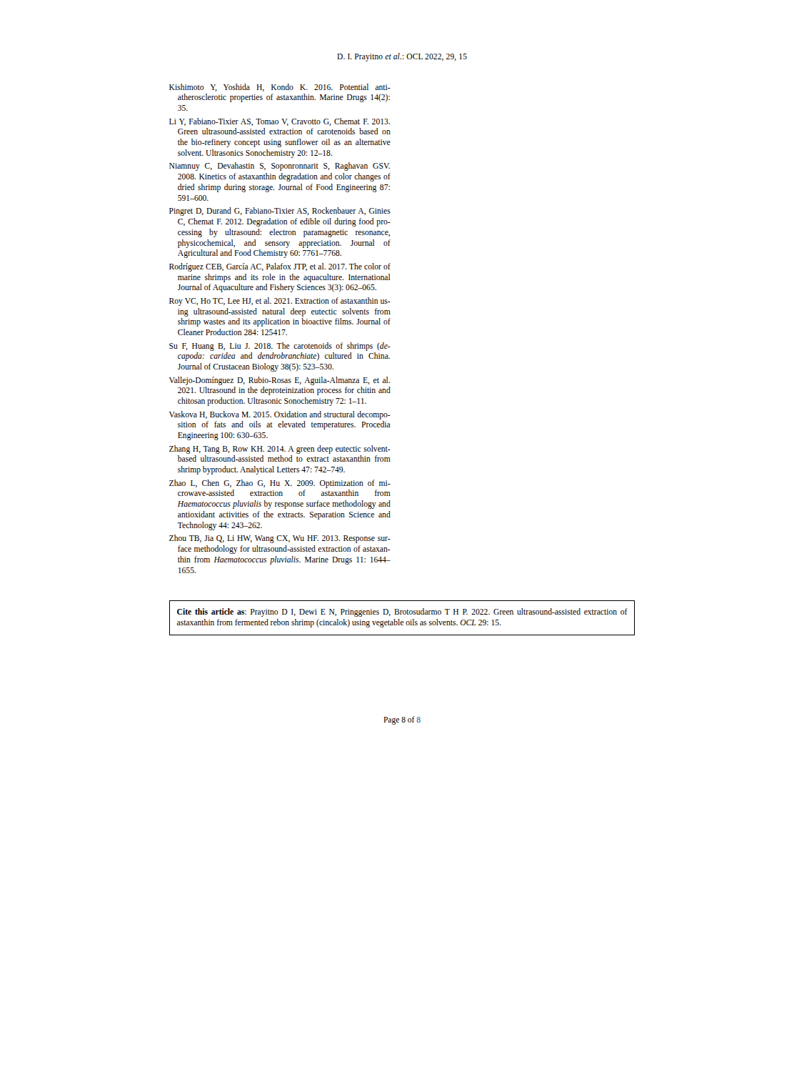D. I. Prayitno et al.: OCL 2022, 29, 15
Kishimoto Y, Yoshida H, Kondo K. 2016. Potential anti-atherosclerotic properties of astaxanthin. Marine Drugs 14(2): 35.
Li Y, Fabiano-Tixier AS, Tomao V, Cravotto G, Chemat F. 2013. Green ultrasound-assisted extraction of carotenoids based on the bio-refinery concept using sunflower oil as an alternative solvent. Ultrasonics Sonochemistry 20: 12–18.
Niamnuy C, Devahastin S, Soponronnarit S, Raghavan GSV. 2008. Kinetics of astaxanthin degradation and color changes of dried shrimp during storage. Journal of Food Engineering 87: 591–600.
Pingret D, Durand G, Fabiano-Tixier AS, Rockenbauer A, Ginies C, Chemat F. 2012. Degradation of edible oil during food processing by ultrasound: electron paramagnetic resonance, physicochemical, and sensory appreciation. Journal of Agricultural and Food Chemistry 60: 7761–7768.
Rodríguez CEB, García AC, Palafox JTP, et al. 2017. The color of marine shrimps and its role in the aquaculture. International Journal of Aquaculture and Fishery Sciences 3(3): 062–065.
Roy VC, Ho TC, Lee HJ, et al. 2021. Extraction of astaxanthin using ultrasound-assisted natural deep eutectic solvents from shrimp wastes and its application in bioactive films. Journal of Cleaner Production 284: 125417.
Su F, Huang B, Liu J. 2018. The carotenoids of shrimps (decapoda: caridea and dendrobranchiate) cultured in China. Journal of Crustacean Biology 38(5): 523–530.
Vallejo-Domínguez D, Rubio-Rosas E, Aguila-Almanza E, et al. 2021. Ultrasound in the deproteinization process for chitin and chitosan production. Ultrasonic Sonochemistry 72: 1–11.
Vaskova H, Buckova M. 2015. Oxidation and structural decomposition of fats and oils at elevated temperatures. Procedia Engineering 100: 630–635.
Zhang H, Tang B, Row KH. 2014. A green deep eutectic solvent-based ultrasound-assisted method to extract astaxanthin from shrimp byproduct. Analytical Letters 47: 742–749.
Zhao L, Chen G, Zhao G, Hu X. 2009. Optimization of microwave-assisted extraction of astaxanthin from Haematococcus pluvialis by response surface methodology and antioxidant activities of the extracts. Separation Science and Technology 44: 243–262.
Zhou TB, Jia Q, Li HW, Wang CX, Wu HF. 2013. Response surface methodology for ultrasound-assisted extraction of astaxanthin from Haematococcus pluvialis. Marine Drugs 11: 1644–1655.
Cite this article as: Prayitno D I, Dewi E N, Pringgenies D, Brotosudarmo T H P. 2022. Green ultrasound-assisted extraction of astaxanthin from fermented rebon shrimp (cincalok) using vegetable oils as solvents. OCL 29: 15.
Page 8 of 8